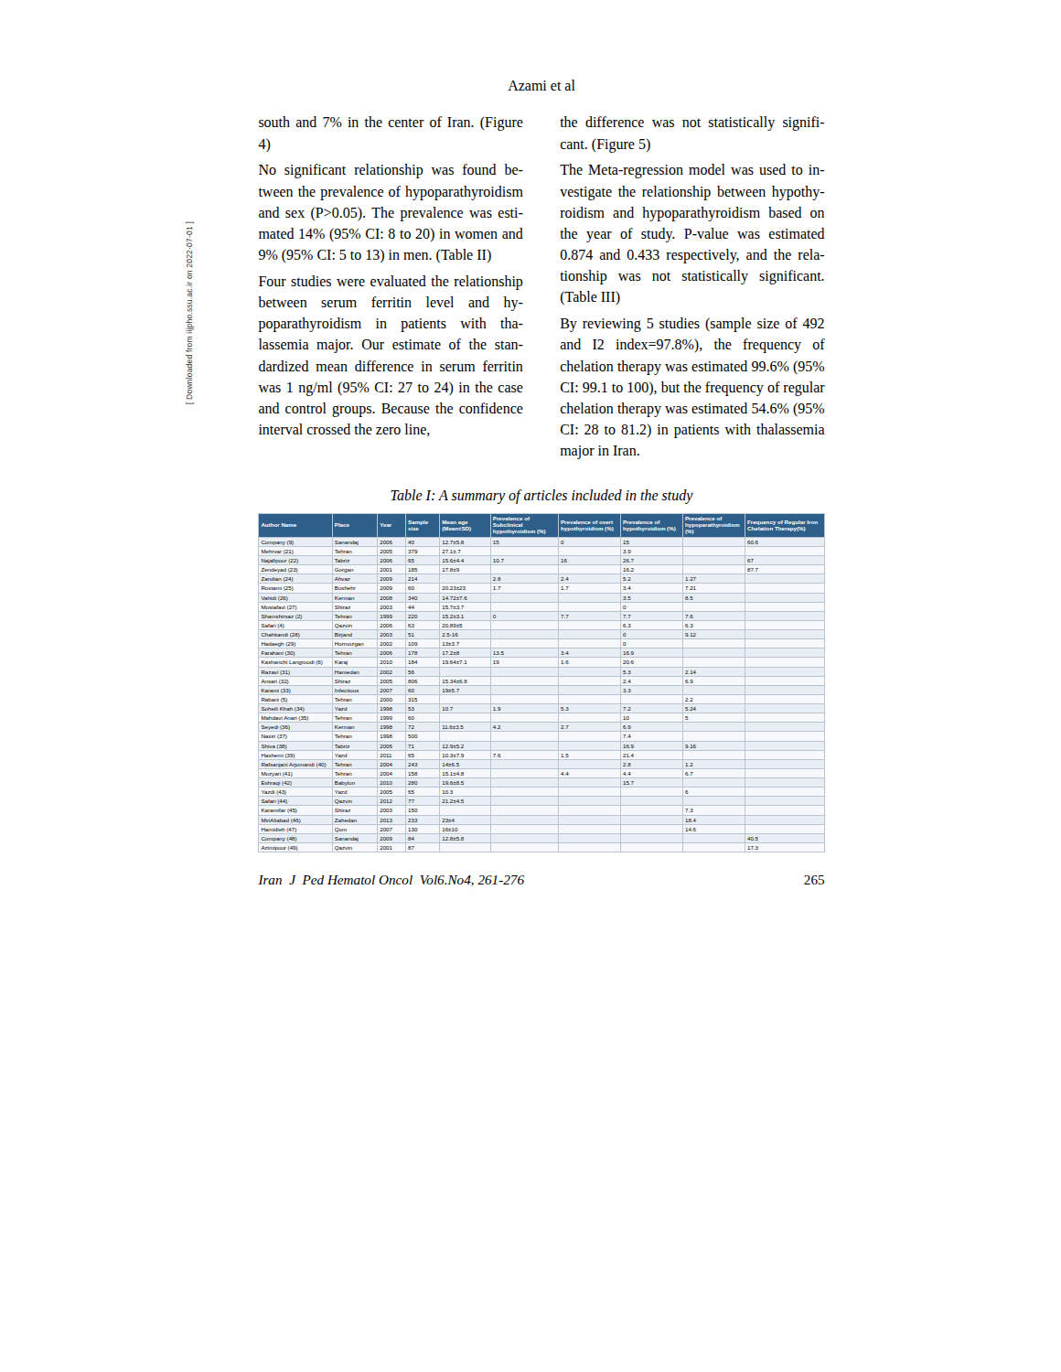[ Downloaded from iijpho.ssu.ac.ir on 2022-07-01 ]
Azami et al
south and 7% in the center of Iran. (Figure 4)
No significant relationship was found between the prevalence of hypoparathyroidism and sex (P>0.05). The prevalence was estimated 14% (95% CI: 8 to 20) in women and 9% (95% CI: 5 to 13) in men. (Table II)
Four studies were evaluated the relationship between serum ferritin level and hypoparathyroidism in patients with thalassemia major. Our estimate of the standardized mean difference in serum ferritin was 1 ng/ml (95% CI: 27 to 24) in the case and control groups. Because the confidence interval crossed the zero line,
the difference was not statistically significant. (Figure 5)
The Meta-regression model was used to investigate the relationship between hypothyroidism and hypoparathyroidism based on the year of study. P-value was estimated 0.874 and 0.433 respectively, and the relationship was not statistically significant. (Table III)
By reviewing 5 studies (sample size of 492 and I2 index=97.8%), the frequency of chelation therapy was estimated 99.6% (95% CI: 99.1 to 100), but the frequency of regular chelation therapy was estimated 54.6% (95% CI: 28 to 81.2) in patients with thalassemia major in Iran.
Table I: A summary of articles included in the study
| Author Name | Place | Year | Sample size | Mean age (Mean±SD) | Prevalence of Subclinical hypothyroidism (%) | Prevalence of overt hypothyroidism (%) | Prevalence of hypothyroidism (%) | Prevalence of hypoparathyroidism (%) | Frequency of Regular Iron Chelation Therapy(%) |
| --- | --- | --- | --- | --- | --- | --- | --- | --- | --- |
| Company (9) | Sanandaj | 2006 | 40 | 12.7±5.8 | 15 | 0 | 15 | | 60.6 |
| Mehrvar (21) | Tehran | 2005 | 379 | 27.1±.7 | | | 3.9 | | |
| Najafipour (22) | Tabriz | 2006 | 65 | 15.6±4.4 | 10.7 | 16 | 26.7 | | 67 |
| Zendeyad (23) | Gorgan | 2001 | 185 | 17.8±9 | | | 16.2 | | 87.7 |
| Zandian (24) | Ahvaz | 2009 | 214 | | 2.8 | 2.4 | 5.2 | 1.27 | |
| Rostami (25) | Bushehr | 2009 | 60 | 20.23±23 | 1.7 | 1.7 | 3.4 | 7.21 | |
| Vahidi (26) | Kerman | 2008 | 340 | 14.72±7.6 | | | 3.5 | 8.5 | |
| Mostafavi (27) | Shiraz | 2003 | 44 | 15.7±3.7 | | | 0 | | |
| Shamshirsaz (2) | Tehran | 1999 | 220 | 15.2±3.1 | 0 | 7.7 | 7.7 | 7.6 | |
| Safari (4) | Qazvin | 2006 | 63 | 20.89±5 | | | 6.3 | 6.3 | |
| Chahkandi (28) | Birjand | 2003 | 51 | 2.5-16 | | | 0 | 9.12 | |
| Hadaegh (29) | Hormozgan | 2002 | 109 | 13±3.7 | | | 0 | | |
| Farahani (30) | Tehran | 2006 | 178 | 17.2±8 | 13.5 | 3.4 | 16.9 | | |
| Kashanchi Langroodi (6) | Karaj | 2010 | 184 | 19.64±7.1 | 19 | 1.6 | 20.6 | | |
| Razavi (31) | Hamedan | 2002 | 56 | | | | 5.3 | 2.14 | |
| Ansari (32) | Shiraz | 2005 | 806 | 15.34±6.8 | | | 2.4 | 6.9 | |
| Karami (33) | Infectious | 2007 | 60 | 19±5.7 | | | 3.3 | | |
| Rabani (5) | Tehran | 2000 | 315 | | | | | 2.2 | |
| Soheili Khah (34) | Yazd | 1998 | 53 | 10.7 | 1.9 | 5.3 | 7.2 | 5.24 | |
| Mahdavi Anari (35) | Tehran | 1999 | 60 | | | | 10 | 5 | |
| Seyedi (36) | Kerman | 1998 | 72 | 11.6±3.5 | 4.2 | 2.7 | 6.9 | | |
| Nasiri (37) | Tehran | 1998 | 500 | | | | 7.4 | | |
| Shiva (38) | Tabriz | 2006 | 71 | 12.9±5.2 | | | 16.9 | 9.16 | |
| Hashemi (39) | Yazd | 2011 | 65 | 10.3±7.9 | 7.6 | 1.5 | 21.4 | | |
| Rafsanjani Arjomandi (40) | Tehran | 2004 | 243 | 14±6.5 | | | 2.8 | 1.2 | |
| Mozyari (41) | Tehran | 2004 | 158 | 15.1±4.8 | | 4.4 | 4.4 | 6.7 | |
| Eshraqi (42) | Babylon | 2010 | 280 | 19.6±8.5 | | | 15.7 | | |
| Yazdi (43) | Yazd | 2005 | 65 | 10.3 | | | | 6 | |
| Safari (44) | Qazvin | 2012 | 77 | 21.2±4.5 | | | | | |
| Karamifar (45) | Shiraz | 2003 | 150 | | | | | 7.3 | |
| MiriAliabad (46) | Zahedan | 2013 | 233 | 23±4 | | | | 18.4 | |
| Hamidieh (47) | Qom | 2007 | 130 | 16±10 | | | | 14.6 | |
| Company (48) | Sanandaj | 2009 | 84 | 12.8±5.8 | | | | | 40.5 |
| Azimipour (49) | Qazvin | 2001 | 87 | | | | | | 17.3 |
Iran J Ped Hematol Oncol Vol6.No4, 261-276
265